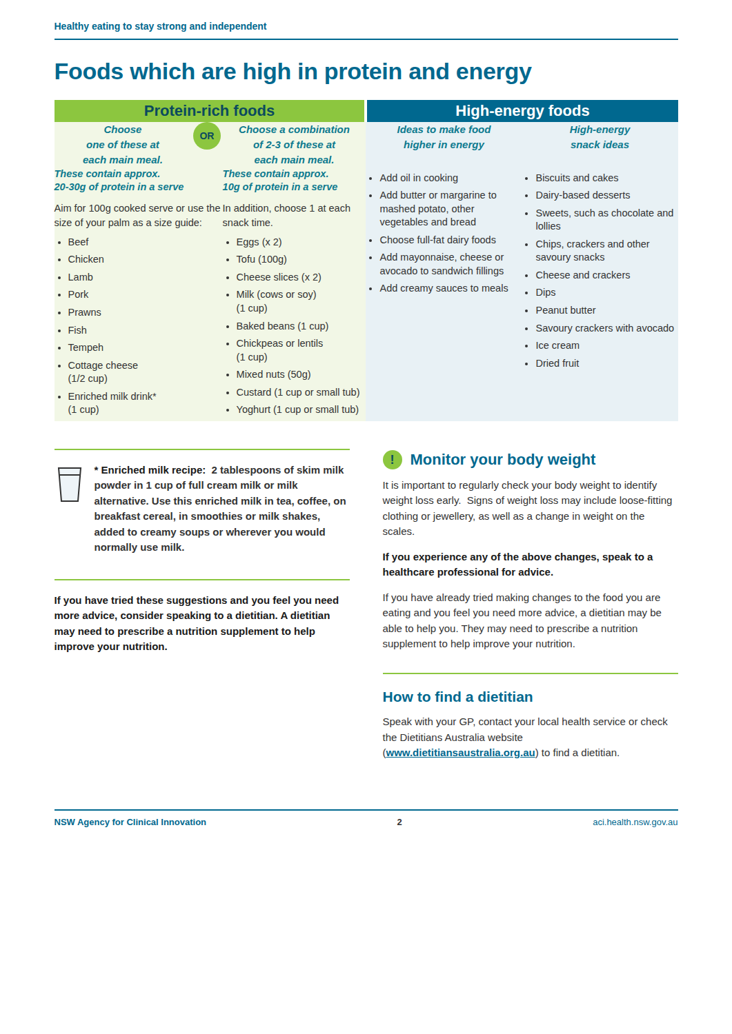Healthy eating to stay strong and independent
Foods which are high in protein and energy
| Protein-rich foods | High-energy foods |
| --- | --- |
| Choose one of these at each main meal. | OR | Choose a combination of 2-3 of these at each main meal. | Ideas to make food higher in energy | High-energy snack ideas |
| These contain approx. 20-30g of protein in a serve Aim for 100g cooked serve or use the size of your palm as a size guide: Beef Chicken Lamb Pork Prawns Fish Tempeh Cottage cheese (1/2 cup) Enriched milk drink* (1 cup) | These contain approx. 10g of protein in a serve In addition, choose 1 at each snack time. Eggs (x 2) Tofu (100g) Cheese slices (x 2) Milk (cows or soy) (1 cup) Baked beans (1 cup) Chickpeas or lentils (1 cup) Mixed nuts (50g) Custard (1 cup or small tub) Yoghurt (1 cup or small tub) | Add oil in cooking Add butter or margarine to mashed potato, other vegetables and bread Choose full-fat dairy foods Add mayonnaise, cheese or avocado to sandwich fillings Add creamy sauces to meals | Biscuits and cakes Dairy-based desserts Sweets, such as chocolate and lollies Chips, crackers and other savoury snacks Cheese and crackers Dips Peanut butter Savoury crackers with avocado Ice cream Dried fruit |
* Enriched milk recipe: 2 tablespoons of skim milk powder in 1 cup of full cream milk or milk alternative. Use this enriched milk in tea, coffee, on breakfast cereal, in smoothies or milk shakes, added to creamy soups or wherever you would normally use milk.
If you have tried these suggestions and you feel you need more advice, consider speaking to a dietitian. A dietitian may need to prescribe a nutrition supplement to help improve your nutrition.
!
Monitor your body weight
It is important to regularly check your body weight to identify weight loss early. Signs of weight loss may include loose-fitting clothing or jewellery, as well as a change in weight on the scales.
If you experience any of the above changes, speak to a healthcare professional for advice.
If you have already tried making changes to the food you are eating and you feel you need more advice, a dietitian may be able to help you. They may need to prescribe a nutrition supplement to help improve your nutrition.
How to find a dietitian
Speak with your GP, contact your local health service or check the Dietitians Australia website (www.dietitiansaustralia.org.au) to find a dietitian.
NSW Agency for Clinical Innovation
2
aci.health.nsw.gov.au